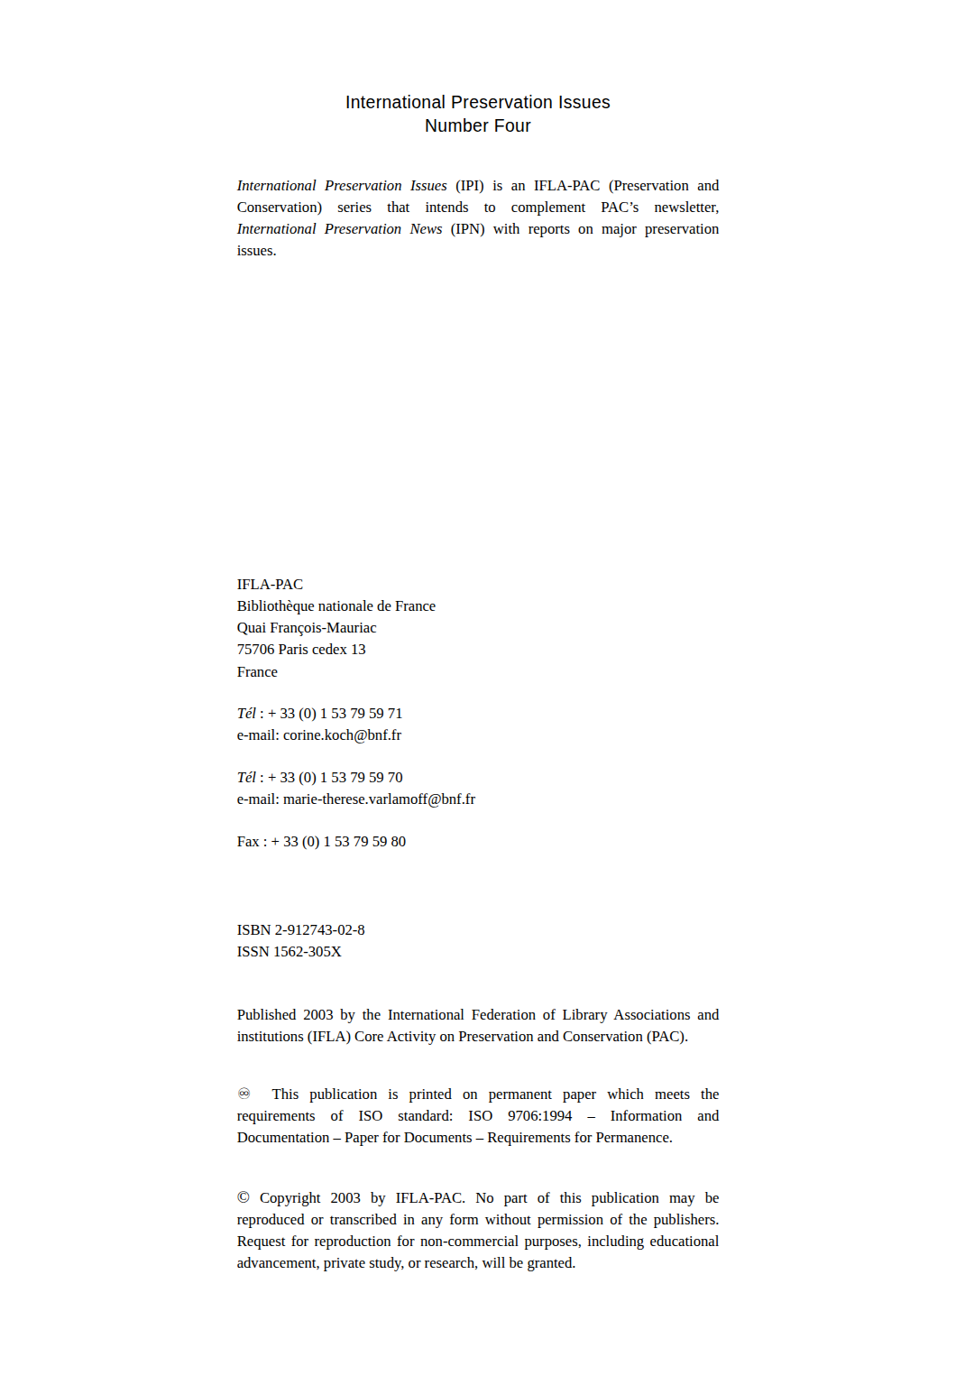International Preservation Issues
Number Four
International Preservation Issues (IPI) is an IFLA-PAC (Preservation and Conservation) series that intends to complement PAC’s newsletter, International Preservation News (IPN) with reports on major preservation issues.
IFLA-PAC
Bibliothèque nationale de France
Quai François-Mauriac
75706 Paris cedex 13
France
Tél : + 33 (0) 1 53 79 59 71
e-mail: corine.koch@bnf.fr
Tél : + 33 (0) 1 53 79 59 70
e-mail: marie-therese.varlamoff@bnf.fr
Fax : + 33 (0) 1 53 79 59 80
ISBN 2-912743-02-8
ISSN 1562-305X
Published 2003 by the International Federation of Library Associations and institutions (IFLA) Core Activity on Preservation and Conservation (PAC).
♾ This publication is printed on permanent paper which meets the requirements of ISO standard: ISO 9706:1994 – Information and Documentation – Paper for Documents – Requirements for Permanence.
© Copyright 2003 by IFLA-PAC. No part of this publication may be reproduced or transcribed in any form without permission of the publishers. Request for reproduction for non-commercial purposes, including educational advancement, private study, or research, will be granted.